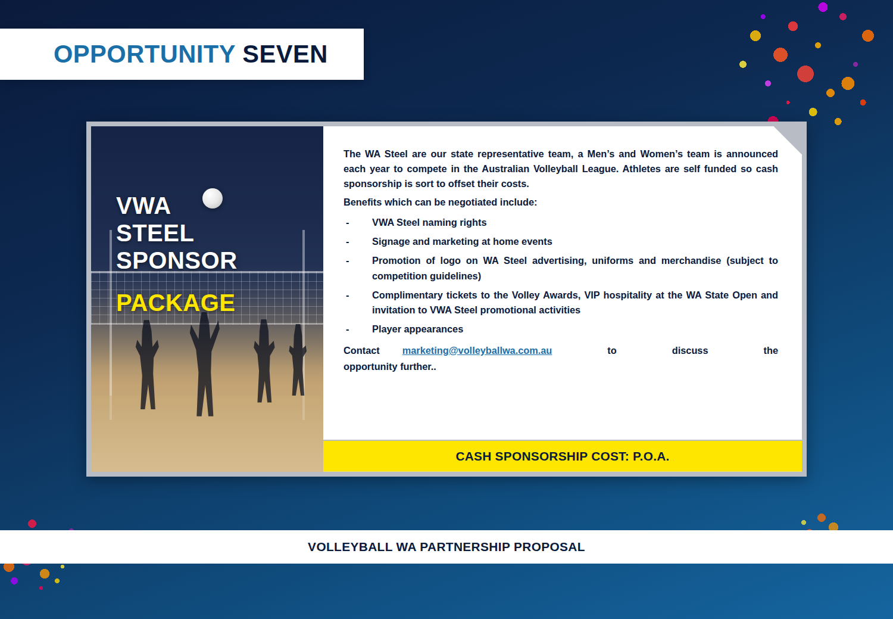OPPORTUNITY SEVEN
VWA
STEEL
SPONSOR
PACKAGE
The WA Steel are our state representative team, a Men’s and Women’s team is announced each year to compete in the Australian Volleyball League. Athletes are self funded so cash sponsorship is sort to offset their costs.
Benefits which can be negotiated include:
-VWA Steel naming rights
-Signage and marketing at home events
-Promotion of logo on WA Steel advertising, uniforms and merchandise (subject to competition guidelines)
-Complimentary tickets to the Volley Awards, VIP hospitality at the WA State Open and invitation to VWA Steel promotional activities
-Player appearances
Contact marketing@volleyballwa.com.au to discuss the
opportunity further..
CASH SPONSORSHIP COST: P.O.A.
VOLLEYBALL WA PARTNERSHIP PROPOSAL